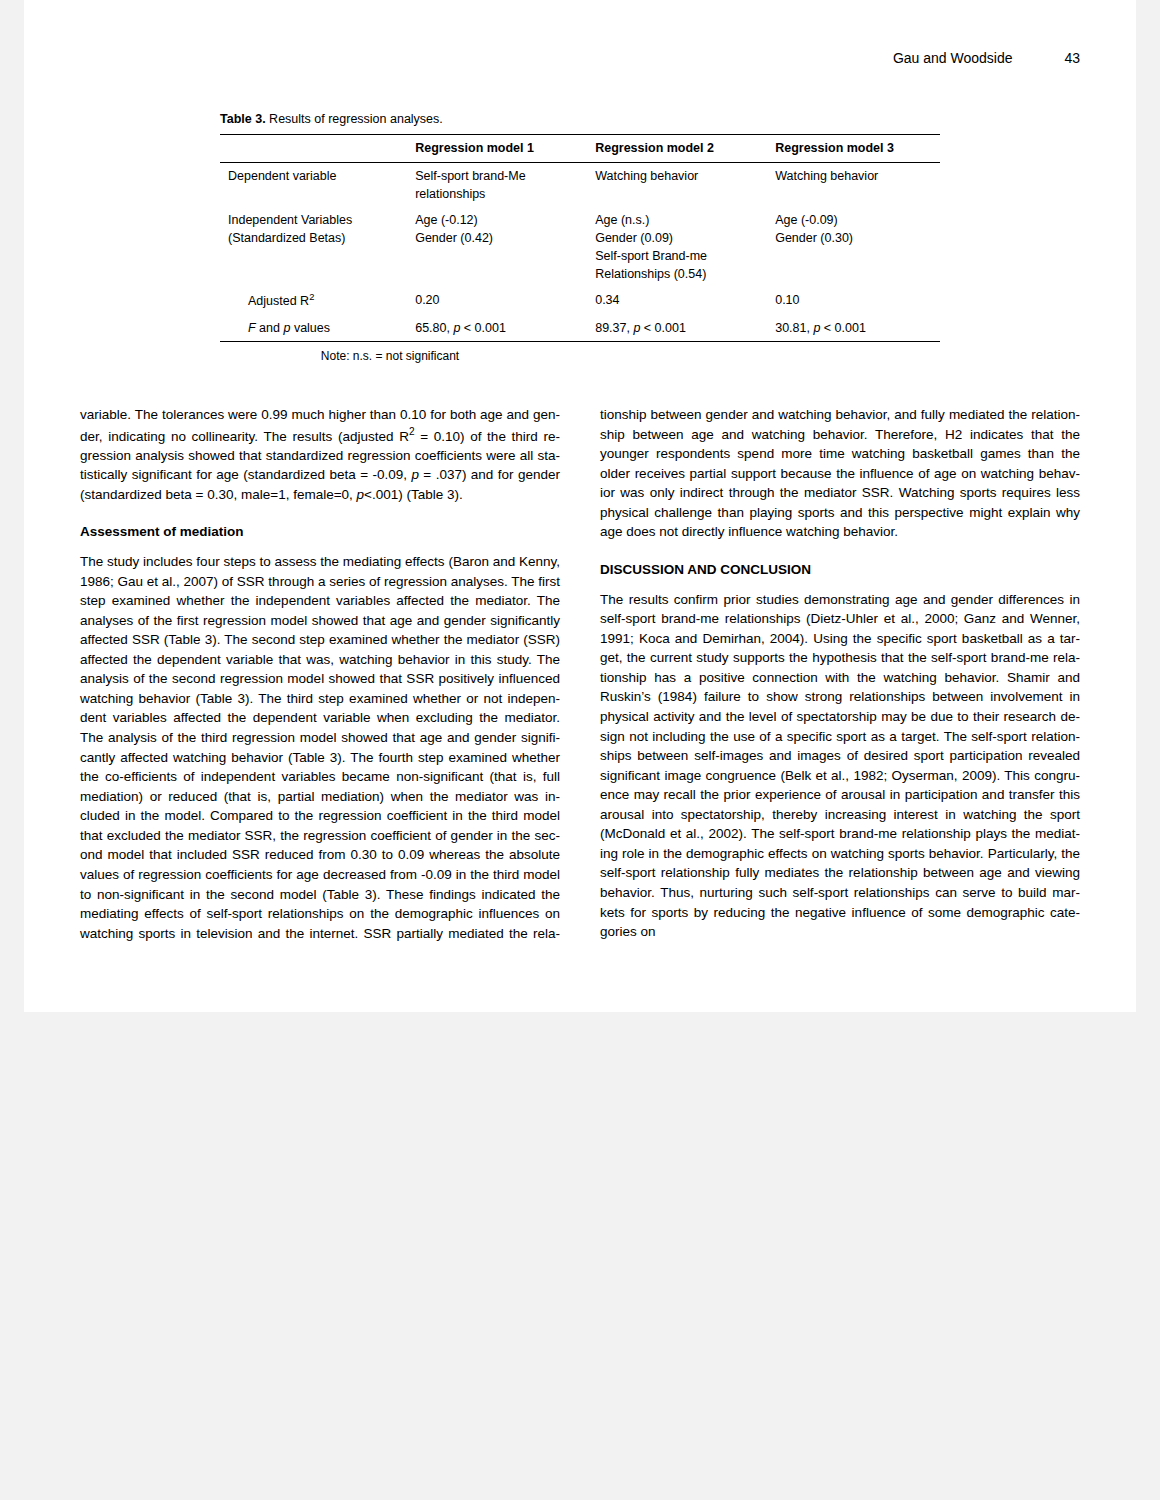Gau and Woodside 43
Table 3. Results of regression analyses.
| | Regression model 1 | Regression model 2 | Regression model 3 |
| --- | --- | --- | --- |
| Dependent variable | Self-sport brand-Me relationships | Watching behavior | Watching behavior |
| Independent Variables (Standardized Betas) | Age (-0.12) Gender (0.42) | Age (n.s.) Gender (0.09) Self-sport Brand-me Relationships (0.54) | Age (-0.09) Gender (0.30) |
| Adjusted R 2 | 0.20 | 0.34 | 0.10 |
| F and p values | 65.80, p < 0.001 | 89.37, p < 0.001 | 30.81, p < 0.001 |
Note: n.s. = not significant
variable. The tolerances were 0.99 much higher than 0.10 for both age and gender, indicating no collinearity. The results (adjusted R2 = 0.10) of the third regression analysis showed that standardized regression coefficients were all statistically significant for age (standardized beta = -0.09, p = .037) and for gender (standardized beta = 0.30, male=1, female=0, p<.001) (Table 3).
Assessment of mediation
The study includes four steps to assess the mediating effects (Baron and Kenny, 1986; Gau et al., 2007) of SSR through a series of regression analyses. The first step examined whether the independent variables affected the mediator. The analyses of the first regression model showed that age and gender significantly affected SSR (Table 3). The second step examined whether the mediator (SSR) affected the dependent variable that was, watching behavior in this study. The analysis of the second regression model showed that SSR positively influenced watching behavior (Table 3). The third step examined whether or not independent variables affected the dependent variable when excluding the mediator. The analysis of the third regression model showed that age and gender significantly affected watching behavior (Table 3). The fourth step examined whether the co-efficients of independent variables became non-significant (that is, full mediation) or reduced (that is, partial mediation) when the mediator was included in the model. Compared to the regression coefficient in the third model that excluded the mediator SSR, the regression coefficient of gender in the second model that included SSR reduced from 0.30 to 0.09 whereas the absolute values of regression coefficients for age decreased from -0.09 in the third model to non-significant in the second model (Table 3). These findings indicated the mediating effects of self-sport relationships on the demographic influences on watching sports in television and the internet. SSR partially mediated the relationship between gender and watching behavior, and fully mediated the relationship between age and watching behavior. Therefore, H2 indicates that the younger respondents spend more time watching basketball games than the older receives partial support because the influence of age on watching behavior was only indirect through the mediator SSR. Watching sports requires less physical challenge than playing sports and this perspective might explain why age does not directly influence watching behavior.
Discussion and conclusion
The results confirm prior studies demonstrating age and gender differences in self-sport brand-me relationships (Dietz-Uhler et al., 2000; Ganz and Wenner, 1991; Koca and Demirhan, 2004). Using the specific sport basketball as a target, the current study supports the hypothesis that the self-sport brand-me relationship has a positive connection with the watching behavior. Shamir and Ruskin’s (1984) failure to show strong relationships between involvement in physical activity and the level of spectatorship may be due to their research design not including the use of a specific sport as a target. The self-sport relationships between self-images and images of desired sport participation revealed significant image congruence (Belk et al., 1982; Oyserman, 2009). This congruence may recall the prior experience of arousal in participation and transfer this arousal into spectatorship, thereby increasing interest in watching the sport (McDonald et al., 2002). The self-sport brand-me relationship plays the mediating role in the demographic effects on watching sports behavior. Particularly, the self-sport relationship fully mediates the relationship between age and viewing behavior. Thus, nurturing such self-sport relationships can serve to build markets for sports by reducing the negative influence of some demographic categories on